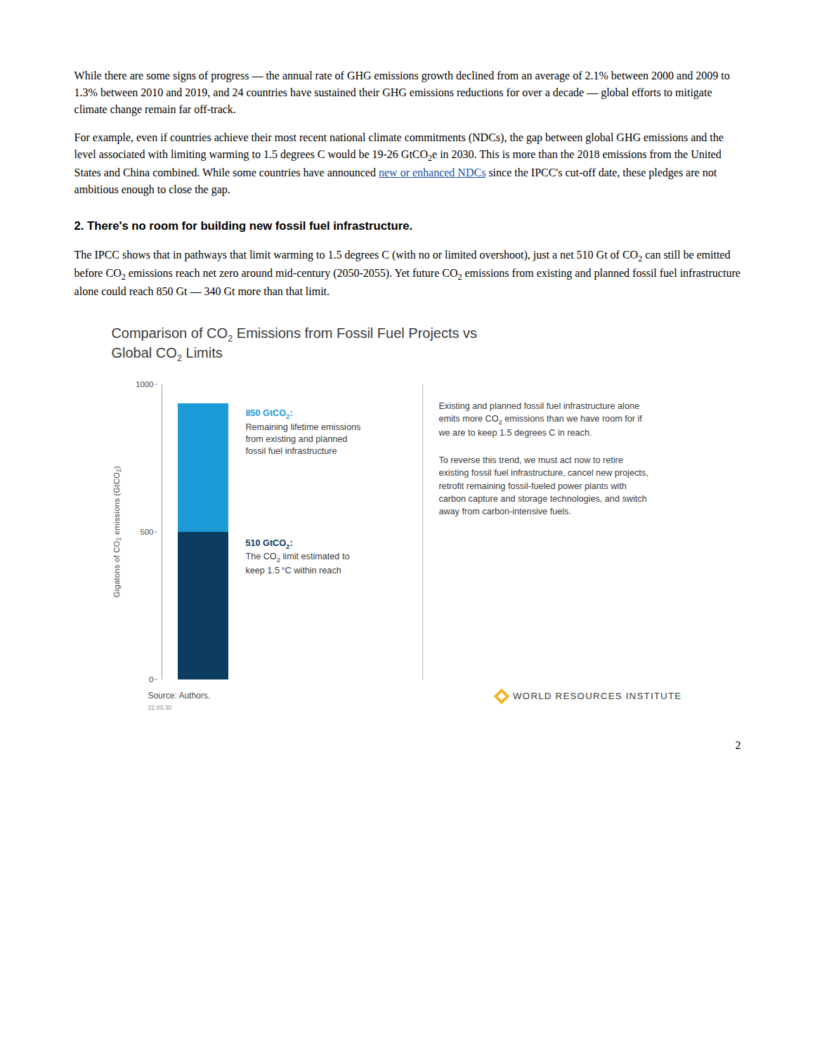While there are some signs of progress — the annual rate of GHG emissions growth declined from an average of 2.1% between 2000 and 2009 to 1.3% between 2010 and 2019, and 24 countries have sustained their GHG emissions reductions for over a decade — global efforts to mitigate climate change remain far off-track.
For example, even if countries achieve their most recent national climate commitments (NDCs), the gap between global GHG emissions and the level associated with limiting warming to 1.5 degrees C would be 19-26 GtCO2e in 2030. This is more than the 2018 emissions from the United States and China combined. While some countries have announced new or enhanced NDCs since the IPCC's cut-off date, these pledges are not ambitious enough to close the gap.
2. There's no room for building new fossil fuel infrastructure.
The IPCC shows that in pathways that limit warming to 1.5 degrees C (with no or limited overshoot), just a net 510 Gt of CO2 can still be emitted before CO2 emissions reach net zero around mid-century (2050-2055). Yet future CO2 emissions from existing and planned fossil fuel infrastructure alone could reach 850 Gt — 340 Gt more than that limit.
Comparison of CO2 Emissions from Fossil Fuel Projects vs
Global CO2 Limits
Gigatons of CO2 emissions (GtCO2)
1000 500 0
850 GtCO2:
Remaining lifetime emissions
from existing and planned
fossil fuel infrastructure
510 GtCO2:
The CO2 limit estimated to
keep 1.5 °C within reach
Existing and planned fossil fuel infrastructure alone emits more CO2 emissions than we have room for if we are to keep 1.5 degrees C in reach.
To reverse this trend, we must act now to retire existing fossil fuel infrastructure, cancel new projects, retrofit remaining fossil-fueled power plants with carbon capture and storage technologies, and switch away from carbon-intensive fuels.
Source: Authors. 22.03.30
WORLD RESOURCES INSTITUTE
2